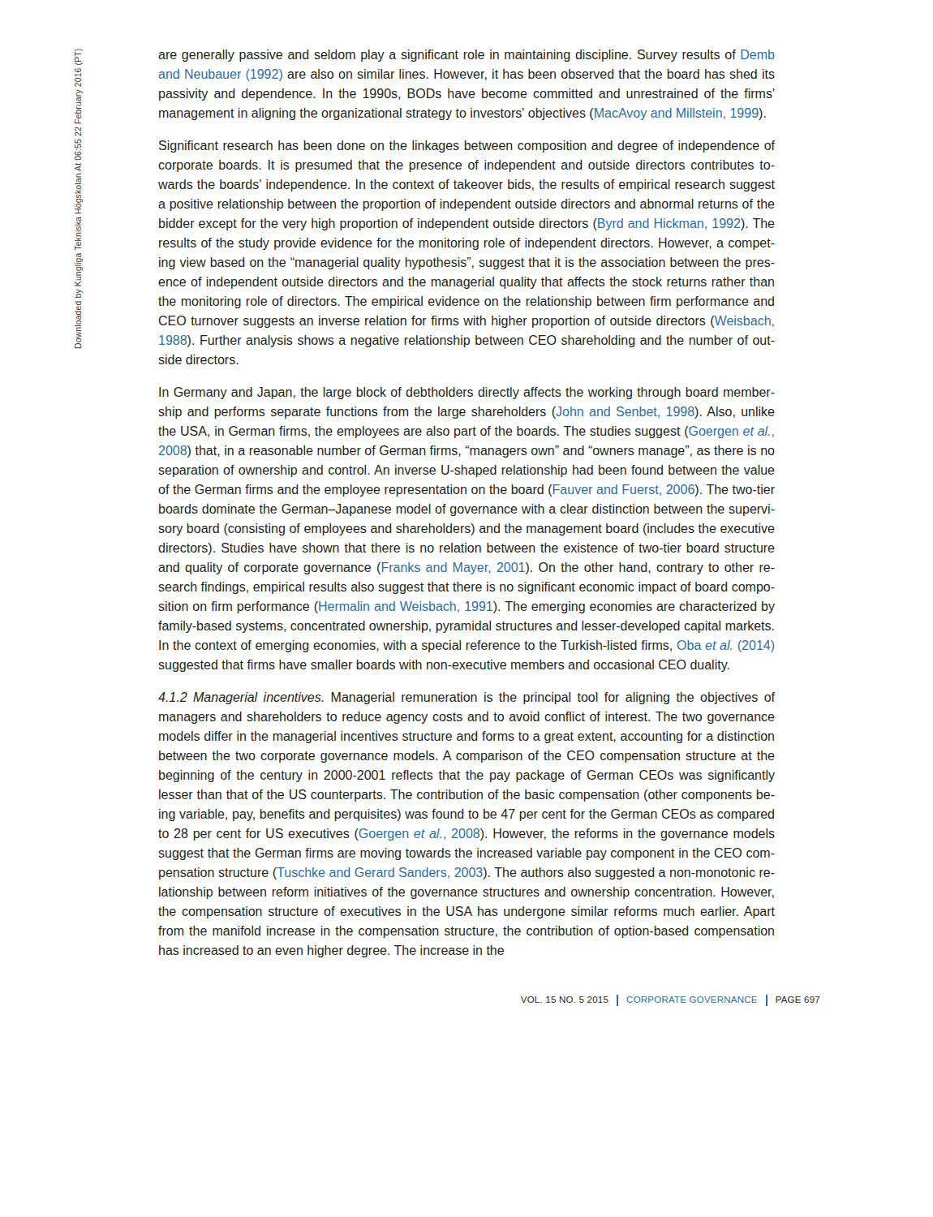Downloaded by Kungliga Tekniska Högskolan At 06:55 22 February 2016 (PT)
are generally passive and seldom play a significant role in maintaining discipline. Survey results of Demb and Neubauer (1992) are also on similar lines. However, it has been observed that the board has shed its passivity and dependence. In the 1990s, BODs have become committed and unrestrained of the firms' management in aligning the organizational strategy to investors' objectives (MacAvoy and Millstein, 1999).
Significant research has been done on the linkages between composition and degree of independence of corporate boards. It is presumed that the presence of independent and outside directors contributes towards the boards' independence. In the context of takeover bids, the results of empirical research suggest a positive relationship between the proportion of independent outside directors and abnormal returns of the bidder except for the very high proportion of independent outside directors (Byrd and Hickman, 1992). The results of the study provide evidence for the monitoring role of independent directors. However, a competing view based on the “managerial quality hypothesis”, suggest that it is the association between the presence of independent outside directors and the managerial quality that affects the stock returns rather than the monitoring role of directors. The empirical evidence on the relationship between firm performance and CEO turnover suggests an inverse relation for firms with higher proportion of outside directors (Weisbach, 1988). Further analysis shows a negative relationship between CEO shareholding and the number of outside directors.
In Germany and Japan, the large block of debtholders directly affects the working through board membership and performs separate functions from the large shareholders (John and Senbet, 1998). Also, unlike the USA, in German firms, the employees are also part of the boards. The studies suggest (Goergen et al., 2008) that, in a reasonable number of German firms, “managers own” and “owners manage”, as there is no separation of ownership and control. An inverse U-shaped relationship had been found between the value of the German firms and the employee representation on the board (Fauver and Fuerst, 2006). The two-tier boards dominate the German–Japanese model of governance with a clear distinction between the supervisory board (consisting of employees and shareholders) and the management board (includes the executive directors). Studies have shown that there is no relation between the existence of two-tier board structure and quality of corporate governance (Franks and Mayer, 2001). On the other hand, contrary to other research findings, empirical results also suggest that there is no significant economic impact of board composition on firm performance (Hermalin and Weisbach, 1991). The emerging economies are characterized by family-based systems, concentrated ownership, pyramidal structures and lesser-developed capital markets. In the context of emerging economies, with a special reference to the Turkish-listed firms, Oba et al. (2014) suggested that firms have smaller boards with non-executive members and occasional CEO duality.
4.1.2 Managerial incentives. Managerial remuneration is the principal tool for aligning the objectives of managers and shareholders to reduce agency costs and to avoid conflict of interest. The two governance models differ in the managerial incentives structure and forms to a great extent, accounting for a distinction between the two corporate governance models. A comparison of the CEO compensation structure at the beginning of the century in 2000-2001 reflects that the pay package of German CEOs was significantly lesser than that of the US counterparts. The contribution of the basic compensation (other components being variable, pay, benefits and perquisites) was found to be 47 per cent for the German CEOs as compared to 28 per cent for US executives (Goergen et al., 2008). However, the reforms in the governance models suggest that the German firms are moving towards the increased variable pay component in the CEO compensation structure (Tuschke and Gerard Sanders, 2003). The authors also suggested a non-monotonic relationship between reform initiatives of the governance structures and ownership concentration. However, the compensation structure of executives in the USA has undergone similar reforms much earlier. Apart from the manifold increase in the compensation structure, the contribution of option-based compensation has increased to an even higher degree. The increase in the
VOL. 15 NO. 5 2015 Corporate Governance PAGE 697